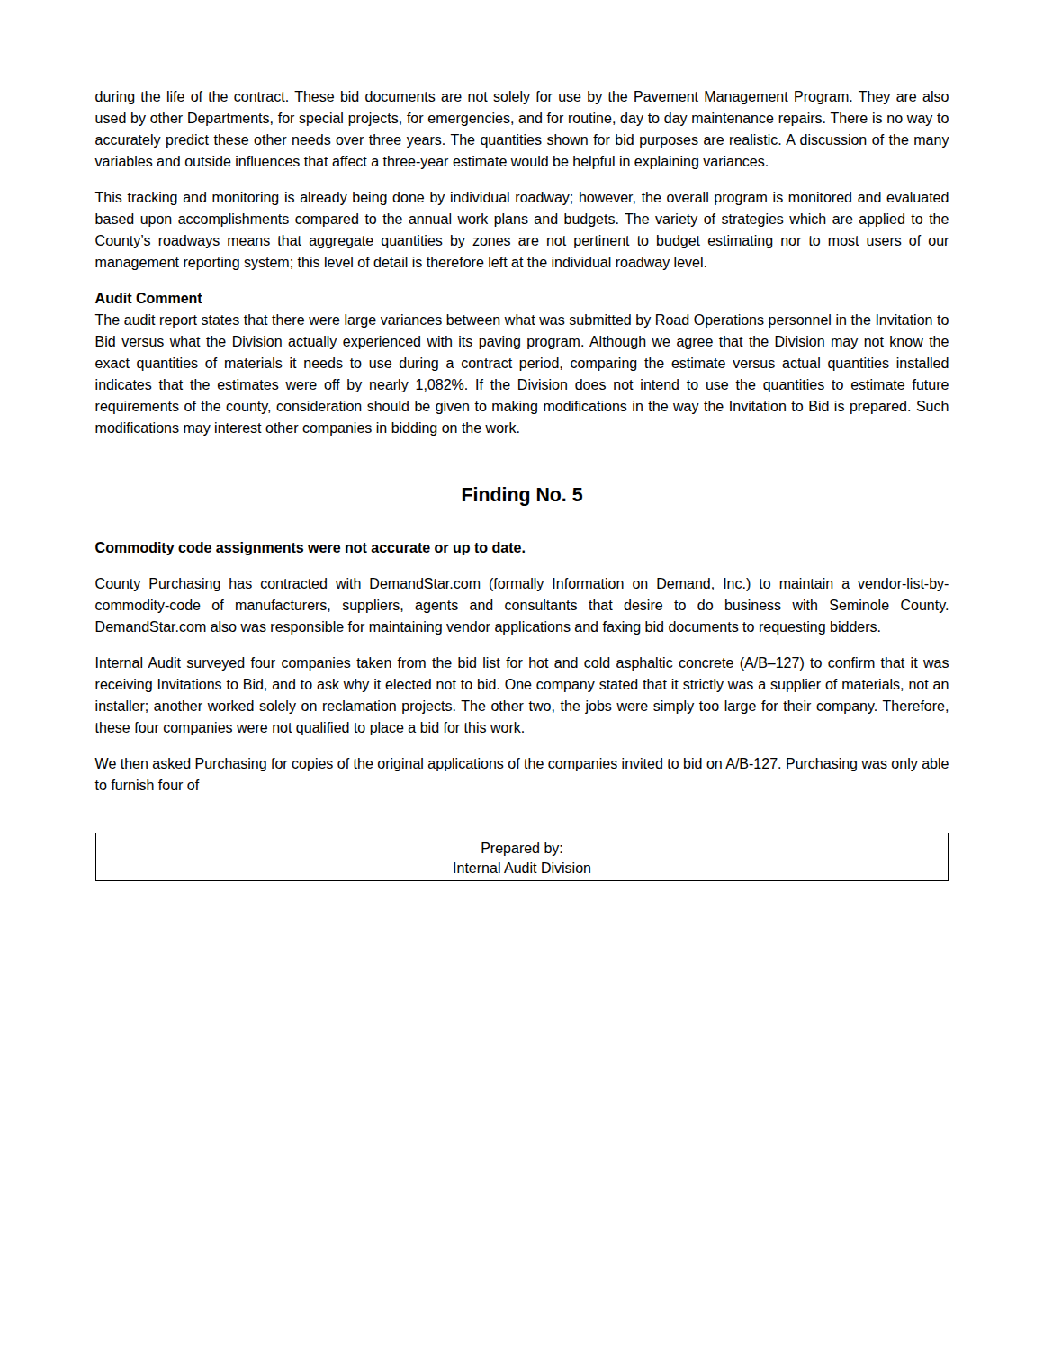during the life of the contract. These bid documents are not solely for use by the Pavement Management Program. They are also used by other Departments, for special projects, for emergencies, and for routine, day to day maintenance repairs. There is no way to accurately predict these other needs over three years. The quantities shown for bid purposes are realistic. A discussion of the many variables and outside influences that affect a three-year estimate would be helpful in explaining variances.
This tracking and monitoring is already being done by individual roadway; however, the overall program is monitored and evaluated based upon accomplishments compared to the annual work plans and budgets. The variety of strategies which are applied to the County’s roadways means that aggregate quantities by zones are not pertinent to budget estimating nor to most users of our management reporting system; this level of detail is therefore left at the individual roadway level.
Audit Comment
The audit report states that there were large variances between what was submitted by Road Operations personnel in the Invitation to Bid versus what the Division actually experienced with its paving program. Although we agree that the Division may not know the exact quantities of materials it needs to use during a contract period, comparing the estimate versus actual quantities installed indicates that the estimates were off by nearly 1,082%. If the Division does not intend to use the quantities to estimate future requirements of the county, consideration should be given to making modifications in the way the Invitation to Bid is prepared. Such modifications may interest other companies in bidding on the work.
Finding No. 5
Commodity code assignments were not accurate or up to date.
County Purchasing has contracted with DemandStar.com (formally Information on Demand, Inc.) to maintain a vendor-list-by-commodity-code of manufacturers, suppliers, agents and consultants that desire to do business with Seminole County. DemandStar.com also was responsible for maintaining vendor applications and faxing bid documents to requesting bidders.
Internal Audit surveyed four companies taken from the bid list for hot and cold asphaltic concrete (A/B–127) to confirm that it was receiving Invitations to Bid, and to ask why it elected not to bid. One company stated that it strictly was a supplier of materials, not an installer; another worked solely on reclamation projects. The other two, the jobs were simply too large for their company. Therefore, these four companies were not qualified to place a bid for this work.
We then asked Purchasing for copies of the original applications of the companies invited to bid on A/B-127. Purchasing was only able to furnish four of
Prepared by:
Internal Audit Division
Clerk of the Circuit Court